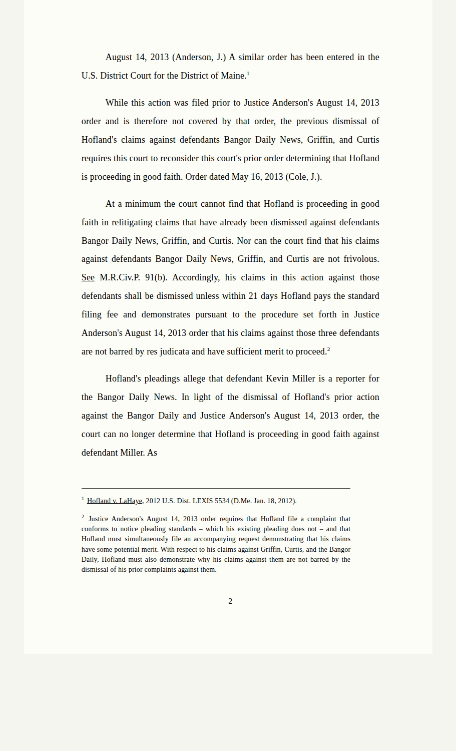August 14, 2013 (Anderson, J.) A similar order has been entered in the U.S. District Court for the District of Maine.1
While this action was filed prior to Justice Anderson's August 14, 2013 order and is therefore not covered by that order, the previous dismissal of Hofland's claims against defendants Bangor Daily News, Griffin, and Curtis requires this court to reconsider this court's prior order determining that Hofland is proceeding in good faith. Order dated May 16, 2013 (Cole, J.).
At a minimum the court cannot find that Hofland is proceeding in good faith in relitigating claims that have already been dismissed against defendants Bangor Daily News, Griffin, and Curtis. Nor can the court find that his claims against defendants Bangor Daily News, Griffin, and Curtis are not frivolous. See M.R.Civ.P. 91(b). Accordingly, his claims in this action against those defendants shall be dismissed unless within 21 days Hofland pays the standard filing fee and demonstrates pursuant to the procedure set forth in Justice Anderson's August 14, 2013 order that his claims against those three defendants are not barred by res judicata and have sufficient merit to proceed.2
Hofland's pleadings allege that defendant Kevin Miller is a reporter for the Bangor Daily News. In light of the dismissal of Hofland's prior action against the Bangor Daily and Justice Anderson's August 14, 2013 order, the court can no longer determine that Hofland is proceeding in good faith against defendant Miller. As
1 Hofland v. LaHaye, 2012 U.S. Dist. LEXIS 5534 (D.Me. Jan. 18, 2012).
2 Justice Anderson's August 14, 2013 order requires that Hofland file a complaint that conforms to notice pleading standards – which his existing pleading does not – and that Hofland must simultaneously file an accompanying request demonstrating that his claims have some potential merit. With respect to his claims against Griffin, Curtis, and the Bangor Daily, Hofland must also demonstrate why his claims against them are not barred by the dismissal of his prior complaints against them.
2